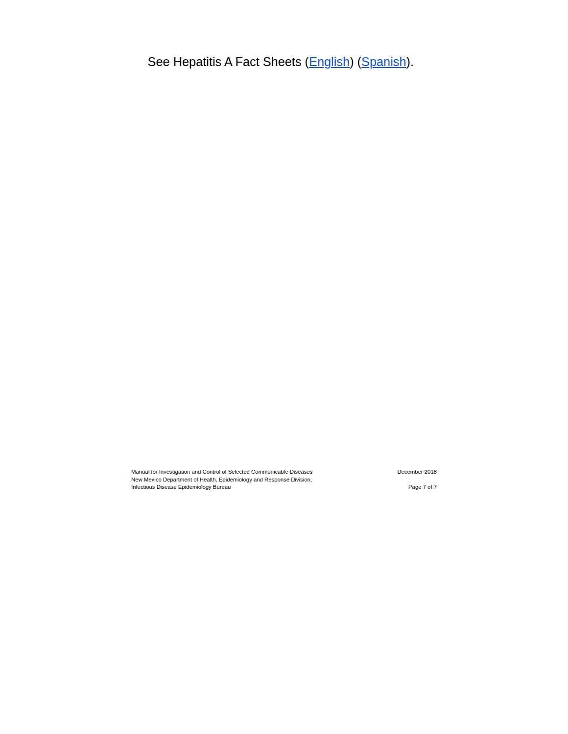See Hepatitis A Fact Sheets (English) (Spanish).
Manual for Investigation and Control of Selected Communicable Diseases
December 2018
New Mexico Department of Health, Epidemiology and Response Division,
Infectious Disease Epidemiology Bureau
Page 7 of 7